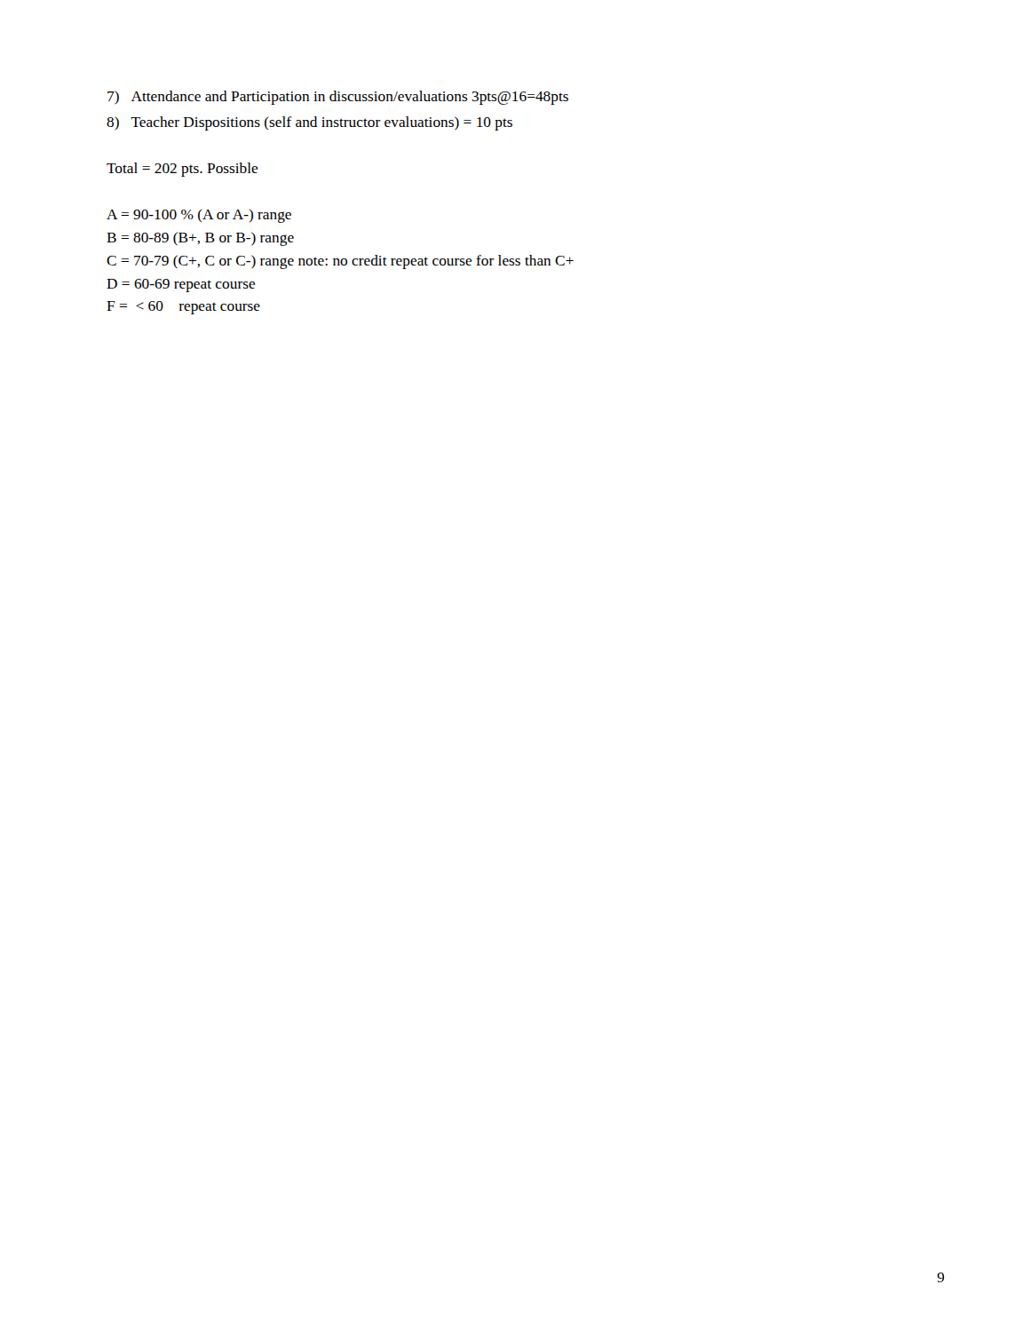7) Attendance and Participation in discussion/evaluations 3pts@16=48pts
8) Teacher Dispositions (self and instructor evaluations) = 10 pts
Total = 202 pts. Possible
A = 90-100 % (A or A-) range
B = 80-89 (B+, B or B-) range
C = 70-79 (C+, C or C-) range note: no credit repeat course for less than C+
D = 60-69 repeat course
F = < 60 repeat course
9